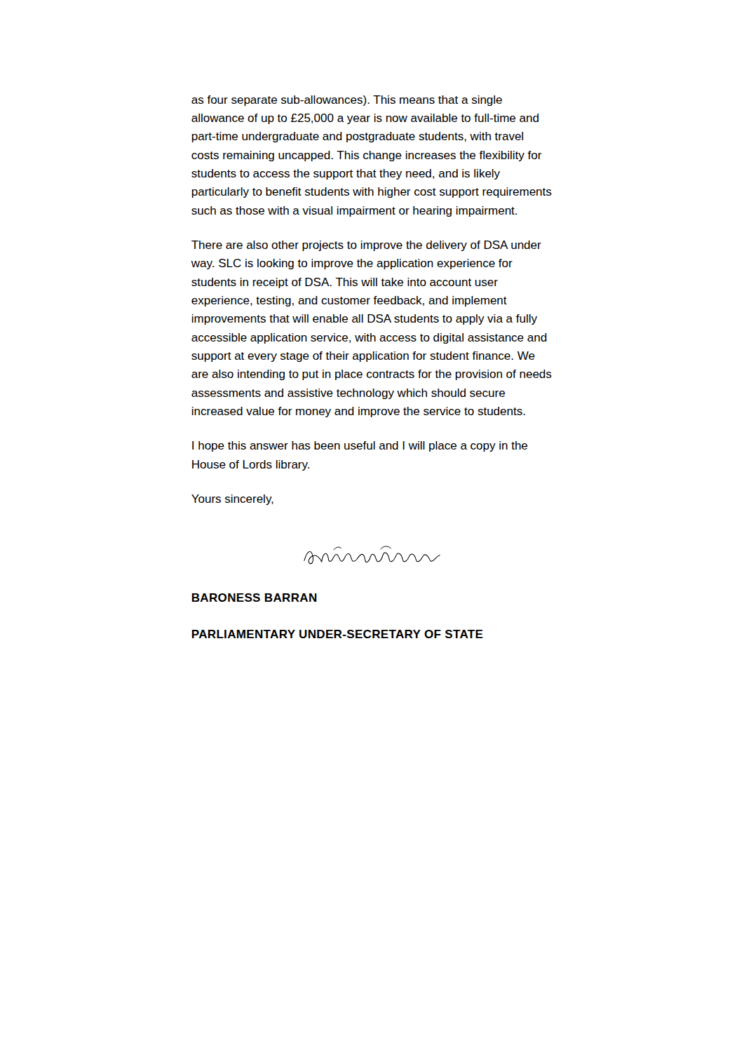as four separate sub-allowances). This means that a single allowance of up to £25,000 a year is now available to full-time and part-time undergraduate and postgraduate students, with travel costs remaining uncapped. This change increases the flexibility for students to access the support that they need, and is likely particularly to benefit students with higher cost support requirements such as those with a visual impairment or hearing impairment.
There are also other projects to improve the delivery of DSA under way. SLC is looking to improve the application experience for students in receipt of DSA. This will take into account user experience, testing, and customer feedback, and implement improvements that will enable all DSA students to apply via a fully accessible application service, with access to digital assistance and support at every stage of their application for student finance. We are also intending to put in place contracts for the provision of needs assessments and assistive technology which should secure increased value for money and improve the service to students.
I hope this answer has been useful and I will place a copy in the House of Lords library.
Yours sincerely,
BARONESS BARRAN
PARLIAMENTARY UNDER-SECRETARY OF STATE